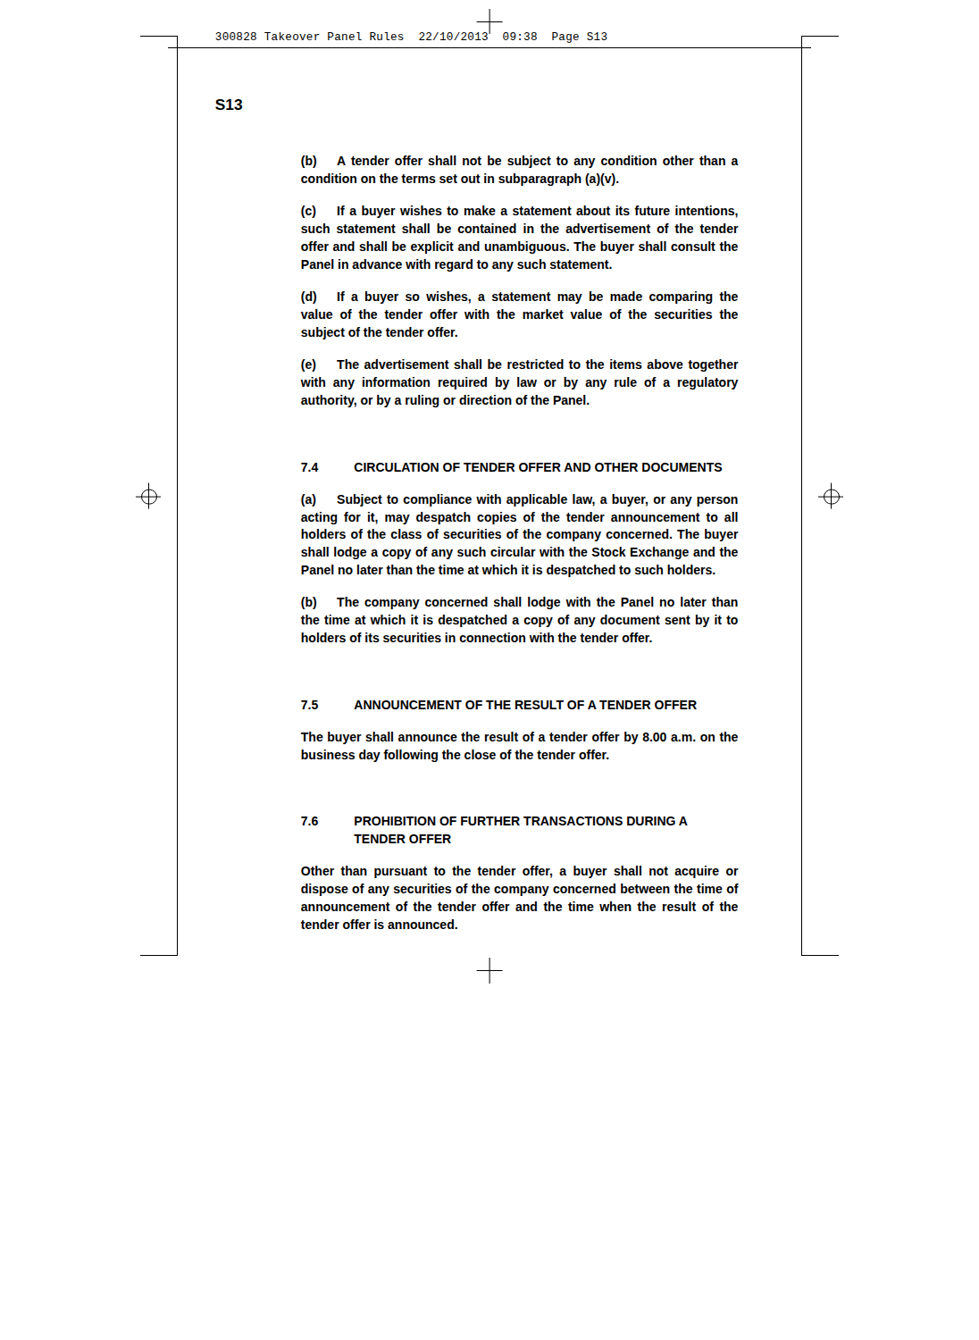300828 Takeover Panel Rules 22/10/2013 09:38 Page S13
S13
(b) A tender offer shall not be subject to any condition other than a condition on the terms set out in subparagraph (a)(v).
(c) If a buyer wishes to make a statement about its future intentions, such statement shall be contained in the advertisement of the tender offer and shall be explicit and unambiguous. The buyer shall consult the Panel in advance with regard to any such statement.
(d) If a buyer so wishes, a statement may be made comparing the value of the tender offer with the market value of the securities the subject of the tender offer.
(e) The advertisement shall be restricted to the items above together with any information required by law or by any rule of a regulatory authority, or by a ruling or direction of the Panel.
7.4 CIRCULATION OF TENDER OFFER AND OTHER DOCUMENTS
(a) Subject to compliance with applicable law, a buyer, or any person acting for it, may despatch copies of the tender announcement to all holders of the class of securities of the company concerned. The buyer shall lodge a copy of any such circular with the Stock Exchange and the Panel no later than the time at which it is despatched to such holders.
(b) The company concerned shall lodge with the Panel no later than the time at which it is despatched a copy of any document sent by it to holders of its securities in connection with the tender offer.
7.5 ANNOUNCEMENT OF THE RESULT OF A TENDER OFFER
The buyer shall announce the result of a tender offer by 8.00 a.m. on the business day following the close of the tender offer.
7.6 PROHIBITION OF FURTHER TRANSACTIONS DURING ATENDER OFFER
Other than pursuant to the tender offer, a buyer shall not acquire or dispose of any securities of the company concerned between the time of announcement of the tender offer and the time when the result of the tender offer is announced.